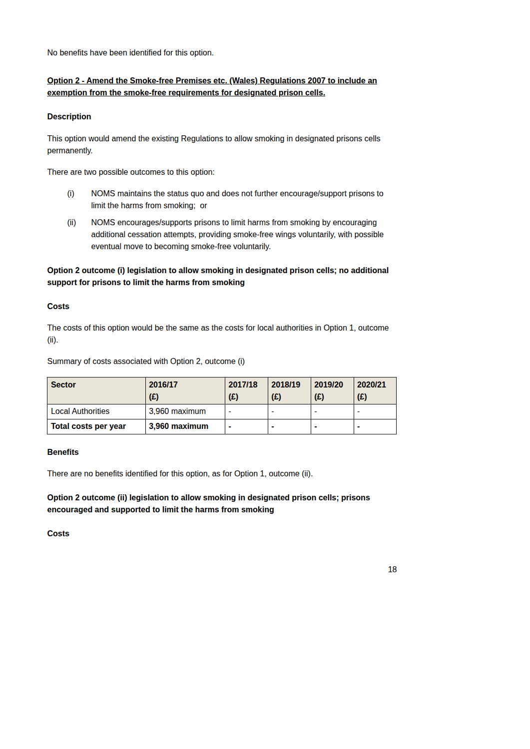No benefits have been identified for this option.
Option 2 - Amend the Smoke-free Premises etc. (Wales) Regulations 2007 to include an exemption from the smoke-free requirements for designated prison cells.
Description
This option would amend the existing Regulations to allow smoking in designated prisons cells permanently.
There are two possible outcomes to this option:
NOMS maintains the status quo and does not further encourage/support prisons to limit the harms from smoking; or
NOMS encourages/supports prisons to limit harms from smoking by encouraging additional cessation attempts, providing smoke-free wings voluntarily, with possible eventual move to becoming smoke-free voluntarily.
Option 2 outcome (i) legislation to allow smoking in designated prison cells; no additional support for prisons to limit the harms from smoking
Costs
The costs of this option would be the same as the costs for local authorities in Option 1, outcome (ii).
Summary of costs associated with Option 2, outcome (i)
| Sector | 2016/17 (£) | 2017/18 (£) | 2018/19 (£) | 2019/20 (£) | 2020/21 (£) |
| --- | --- | --- | --- | --- | --- |
| Local Authorities | 3,960 maximum | - | - | - | - |
| Total costs per year | 3,960 maximum | - | - | - | - |
Benefits
There are no benefits identified for this option, as for Option 1, outcome (ii).
Option 2 outcome (ii) legislation to allow smoking in designated prison cells; prisons encouraged and supported to limit the harms from smoking
Costs
18